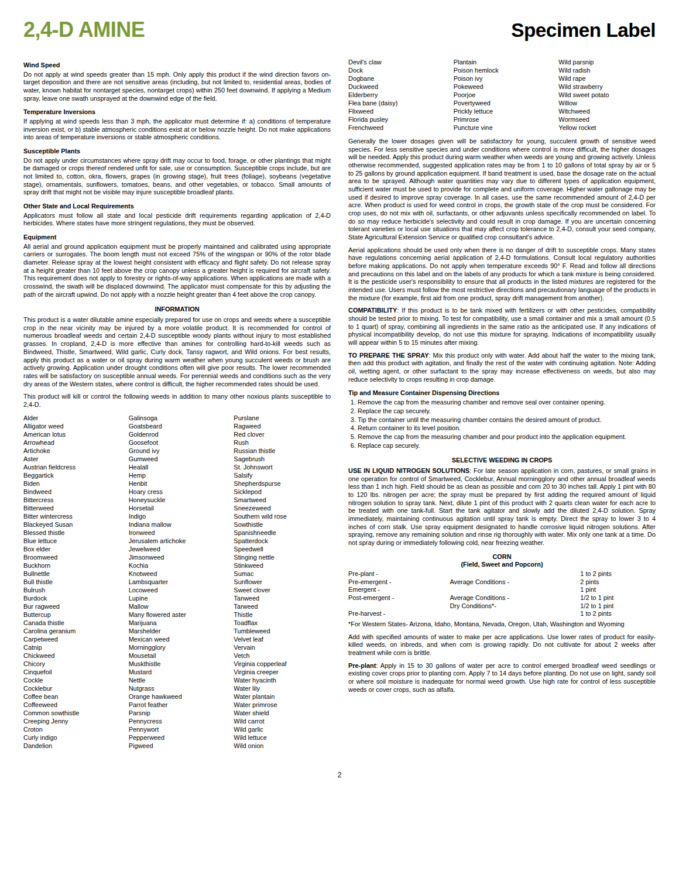2,4-D AMINE
Specimen Label
Wind Speed
Do not apply at wind speeds greater than 15 mph. Only apply this product if the wind direction favors on-target deposition and there are not sensitive areas (including, but not limited to, residential areas, bodies of water, known habitat for nontarget species, nontarget crops) within 250 feet downwind. If applying a Medium spray, leave one swath unsprayed at the downwind edge of the field.
Temperature Inversions
If applying at wind speeds less than 3 mph, the applicator must determine if: a) conditions of temperature inversion exist, or b) stable atmospheric conditions exist at or below nozzle height. Do not make applications into areas of temperature inversions or stable atmospheric conditions.
Susceptible Plants
Do not apply under circumstances where spray drift may occur to food, forage, or other plantings that might be damaged or crops thereof rendered unfit for sale, use or consumption. Susceptible crops include, but are not limited to, cotton, okra, flowers, grapes (in growing stage), fruit trees (foliage), soybeans (vegetative stage), ornamentals, sunflowers, tomatoes, beans, and other vegetables, or tobacco. Small amounts of spray drift that might not be visible may injure susceptible broadleaf plants.
Other State and Local Requirements
Applicators must follow all state and local pesticide drift requirements regarding application of 2,4-D herbicides. Where states have more stringent regulations, they must be observed.
Equipment
All aerial and ground application equipment must be properly maintained and calibrated using appropriate carriers or surrogates. The boom length must not exceed 75% of the wingspan or 90% of the rotor blade diameter. Release spray at the lowest height consistent with efficacy and flight safety. Do not release spray at a height greater than 10 feet above the crop canopy unless a greater height is required for aircraft safety. This requirement does not apply to forestry or rights-of-way applications. When applications are made with a crosswind, the swath will be displaced downwind. The applicator must compensate for this by adjusting the path of the aircraft upwind. Do not apply with a nozzle height greater than 4 feet above the crop canopy.
INFORMATION
This product is a water dilutable amine especially prepared for use on crops and weeds where a susceptible crop in the near vicinity may be injured by a more volatile product. It is recommended for control of numerous broadleaf weeds and certain 2,4-D susceptible woody plants without injury to most established grasses. In cropland, 2,4-D is more effective than amines for controlling hard-to-kill weeds such as Bindweed, Thistle, Smartweed, Wild garlic, Curly dock, Tansy ragwort, and Wild onions. For best results, apply this product as a water or oil spray during warm weather when young succulent weeds or brush are actively growing. Application under drought conditions often will give poor results. The lower recommended rates will be satisfactory on susceptible annual weeds. For perennial weeds and conditions such as the very dry areas of the Western states, where control is difficult, the higher recommended rates should be used.
This product will kill or control the following weeds in addition to many other noxious plants susceptible to 2,4-D.
Alder
Alligator weed
American lotus
Arrowhead
Artichoke
Aster
Austrian fieldcress
Beggartick
Biden
Bindweed
Bittercress
Bitterweed
Bitter wintercress
Blackeyed Susan
Blessed thistle
Blue lettuce
Box elder
Broomweed
Buckhorn
Bullnettle
Bull thistle
Bulrush
Burdock
Bur ragweed
Buttercup
Canada thistle
Carolina geranium
Carpetweed
Catnip
Chickweed
Chicory
Cinquefoil
Cockle
Cocklebur
Coffee bean
Coffeeweed
Common sowthistle
Creeping Jenny
Croton
Curly indigo
Dandelion
Galinsoga
Goatsbeard
Goldenrod
Goosefoot
Ground ivy
Gumweed
Healall
Hemp
Henbit
Hoary cress
Honeysuckle
Horsetail
Indigo
Indiana mallow
Ironweed
Jerusalem artichoke
Jewelweed
Jimsonweed
Kochia
Knotweed
Lambsquarter
Locoweed
Lupine
Mallow
Many flowered aster
Marijuana
Marshelder
Mexican weed
Morningglory
Mousetail
Muskthistle
Mustard
Nettle
Nutgrass
Orange hawkweed
Parrot feather
Parsnip
Pennycress
Pennywort
Pepperweed
Pigweed
Purslane
Ragweed
Red clover
Rush
Russian thistle
Sagebrush
St. Johnswort
Salsify
Shepherdspurse
Sicklepod
Smartweed
Sneezeweed
Southern wild rose
Sowthistle
Spanishneedle
Spatterdock
Speedwell
Stinging nettle
Stinkweed
Sumac
Sunflower
Sweet clover
Tanweed
Tarweed
Thistle
Toadflax
Tumbleweed
Velvet leaf
Vervain
Vetch
Virginia copperleaf
Virginia creeper
Water hyacinth
Water lily
Water plantain
Water primrose
Water shield
Wild carrot
Wild garlic
Wild lettuce
Wild onion
Devil's claw
Dock
Dogbane
Duckweed
Elderberry
Flea bane (daisy)
Flixweed
Florida pusley
Frenchweed
Plantain
Poison hemlock
Poison ivy
Pokeweed
Poorjoe
Povertyweed
Prickly lettuce
Primrose
Puncture vine
Wild parsnip
Wild radish
Wild rape
Wild strawberry
Wild sweet potato
Willow
Witchweed
Wormseed
Yellow rocket
Generally the lower dosages given will be satisfactory for young, succulent growth of sensitive weed species. For less sensitive species and under conditions where control is more difficult, the higher dosages will be needed. Apply this product during warm weather when weeds are young and growing actively. Unless otherwise recommended, suggested application rates may be from 1 to 10 gallons of total spray by air or 5 to 25 gallons by ground application equipment. If band treatment is used, base the dosage rate on the actual area to be sprayed. Although water quantities may vary due to different types of application equipment, sufficient water must be used to provide for complete and uniform coverage. Higher water gallonage may be used if desired to improve spray coverage. In all cases, use the same recommended amount of 2,4-D per acre. When product is used for weed control in crops, the growth state of the crop must be considered. For crop uses, do not mix with oil, surfactants, or other adjuvants unless specifically recommended on label. To do so may reduce herbicide's selectivity and could result in crop damage. If you are uncertain concerning tolerant varieties or local use situations that may affect crop tolerance to 2,4-D, consult your seed company, State Agricultural Extension Service or qualified crop consultant's advice.
Aerial applications should be used only when there is no danger of drift to susceptible crops. Many states have regulations concerning aerial application of 2,4-D formulations. Consult local regulatory authorities before making applications. Do not apply when temperature exceeds 90° F. Read and follow all directions and precautions on this label and on the labels of any products for which a tank mixture is being considered. It is the pesticide user's responsibility to ensure that all products in the listed mixtures are registered for the intended use. Users must follow the most restrictive directions and precautionary language of the products in the mixture (for example, first aid from one product, spray drift management from another).
COMPATIBILITY: If this product is to be tank mixed with fertilizers or with other pesticides, compatibility should be tested prior to mixing. To test for compatibility, use a small container and mix a small amount (0.5 to 1 quart) of spray, combining all ingredients in the same ratio as the anticipated use. If any indications of physical incompatibility develop, do not use this mixture for spraying. Indications of incompatibility usually will appear within 5 to 15 minutes after mixing.
TO PREPARE THE SPRAY: Mix this product only with water. Add about half the water to the mixing tank, then add this product with agitation, and finally the rest of the water with continuing agitation. Note: Adding oil, wetting agent, or other surfactant to the spray may increase effectiveness on weeds, but also may reduce selectivity to crops resulting in crop damage.
Tip and Measure Container Dispensing Directions
Remove the cap from the measuring chamber and remove seal over container opening.
Replace the cap securely.
Tip the container until the measuring chamber contains the desired amount of product.
Return container to its level position.
Remove the cap from the measuring chamber and pour product into the application equipment.
Replace cap securely.
SELECTIVE WEEDING IN CROPS
USE IN LIQUID NITROGEN SOLUTIONS: For late season application in corn, pastures, or small grains in one operation for control of Smartweed, Cocklebur, Annual morningglory and other annual broadleaf weeds less than 1 inch high. Field should be as clean as possible and corn 20 to 30 inches tall. Apply 1 pint with 80 to 120 lbs. nitrogen per acre; the spray must be prepared by first adding the required amount of liquid nitrogen solution to spray tank. Next, dilute 1 pint of this product with 2 quarts clean water for each acre to be treated with one tank-full. Start the tank agitator and slowly add the diluted 2,4-D solution. Spray immediately, maintaining continuous agitation until spray tank is empty. Direct the spray to lower 3 to 4 inches of corn stalk. Use spray equipment designated to handle corrosive liquid nitrogen solutions. After spraying, remove any remaining solution and rinse rig thoroughly with water. Mix only one tank at a time. Do not spray during or immediately following cold, near freezing weather.
CORN
(Field, Sweet and Popcorn)
| Pre-plant - | | 1 to 2 pints |
| Pre-emergent - | Average Conditions - | 2 pints |
| Emergent - | | 1 pint |
| Post-emergent - | Average Conditions - | 1/2 to 1 pint |
| | Dry Conditions*- | 1/2 to 1 pint |
| Pre-harvest - | | 1 to 2 pints |
*For Western States- Arizona, Idaho, Montana, Nevada, Oregon, Utah, Washington and Wyoming
Add with specified amounts of water to make per acre applications. Use lower rates of product for easily-killed weeds, on inbreds, and when corn is growing rapidly. Do not cultivate for about 2 weeks after treatment while corn is brittle.
Pre-plant: Apply in 15 to 30 gallons of water per acre to control emerged broadleaf weed seedlings or existing cover crops prior to planting corn. Apply 7 to 14 days before planting. Do not use on light, sandy soil or where soil moisture is inadequate for normal weed growth. Use high rate for control of less susceptible weeds or cover crops, such as alfalfa.
2